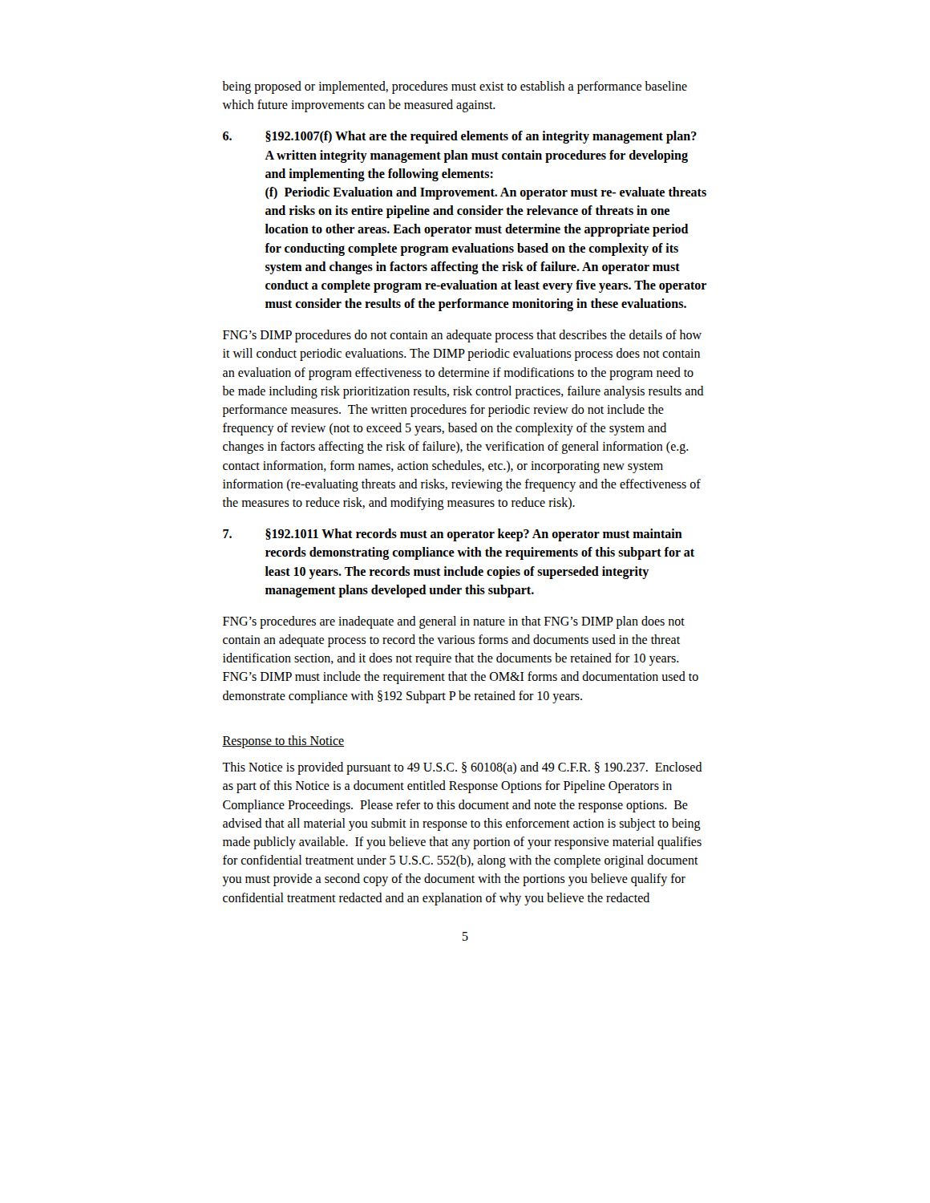being proposed or implemented, procedures must exist to establish a performance baseline which future improvements can be measured against.
6.
§192.1007(f) What are the required elements of an integrity management plan? A written integrity management plan must contain procedures for developing and implementing the following elements: (f) Periodic Evaluation and Improvement. An operator must re- evaluate threats and risks on its entire pipeline and consider the relevance of threats in one location to other areas. Each operator must determine the appropriate period for conducting complete program evaluations based on the complexity of its system and changes in factors affecting the risk of failure. An operator must conduct a complete program re-evaluation at least every five years. The operator must consider the results of the performance monitoring in these evaluations.
FNG’s DIMP procedures do not contain an adequate process that describes the details of how it will conduct periodic evaluations. The DIMP periodic evaluations process does not contain an evaluation of program effectiveness to determine if modifications to the program need to be made including risk prioritization results, risk control practices, failure analysis results and performance measures. The written procedures for periodic review do not include the frequency of review (not to exceed 5 years, based on the complexity of the system and changes in factors affecting the risk of failure), the verification of general information (e.g. contact information, form names, action schedules, etc.), or incorporating new system information (re-evaluating threats and risks, reviewing the frequency and the effectiveness of the measures to reduce risk, and modifying measures to reduce risk).
7.
§192.1011 What records must an operator keep? An operator must maintain records demonstrating compliance with the requirements of this subpart for at least 10 years. The records must include copies of superseded integrity management plans developed under this subpart.
FNG’s procedures are inadequate and general in nature in that FNG’s DIMP plan does not contain an adequate process to record the various forms and documents used in the threat identification section, and it does not require that the documents be retained for 10 years. FNG’s DIMP must include the requirement that the OM&I forms and documentation used to demonstrate compliance with §192 Subpart P be retained for 10 years.
Response to this Notice
This Notice is provided pursuant to 49 U.S.C. § 60108(a) and 49 C.F.R. § 190.237. Enclosed as part of this Notice is a document entitled Response Options for Pipeline Operators in Compliance Proceedings. Please refer to this document and note the response options. Be advised that all material you submit in response to this enforcement action is subject to being made publicly available. If you believe that any portion of your responsive material qualifies for confidential treatment under 5 U.S.C. 552(b), along with the complete original document you must provide a second copy of the document with the portions you believe qualify for confidential treatment redacted and an explanation of why you believe the redacted
5